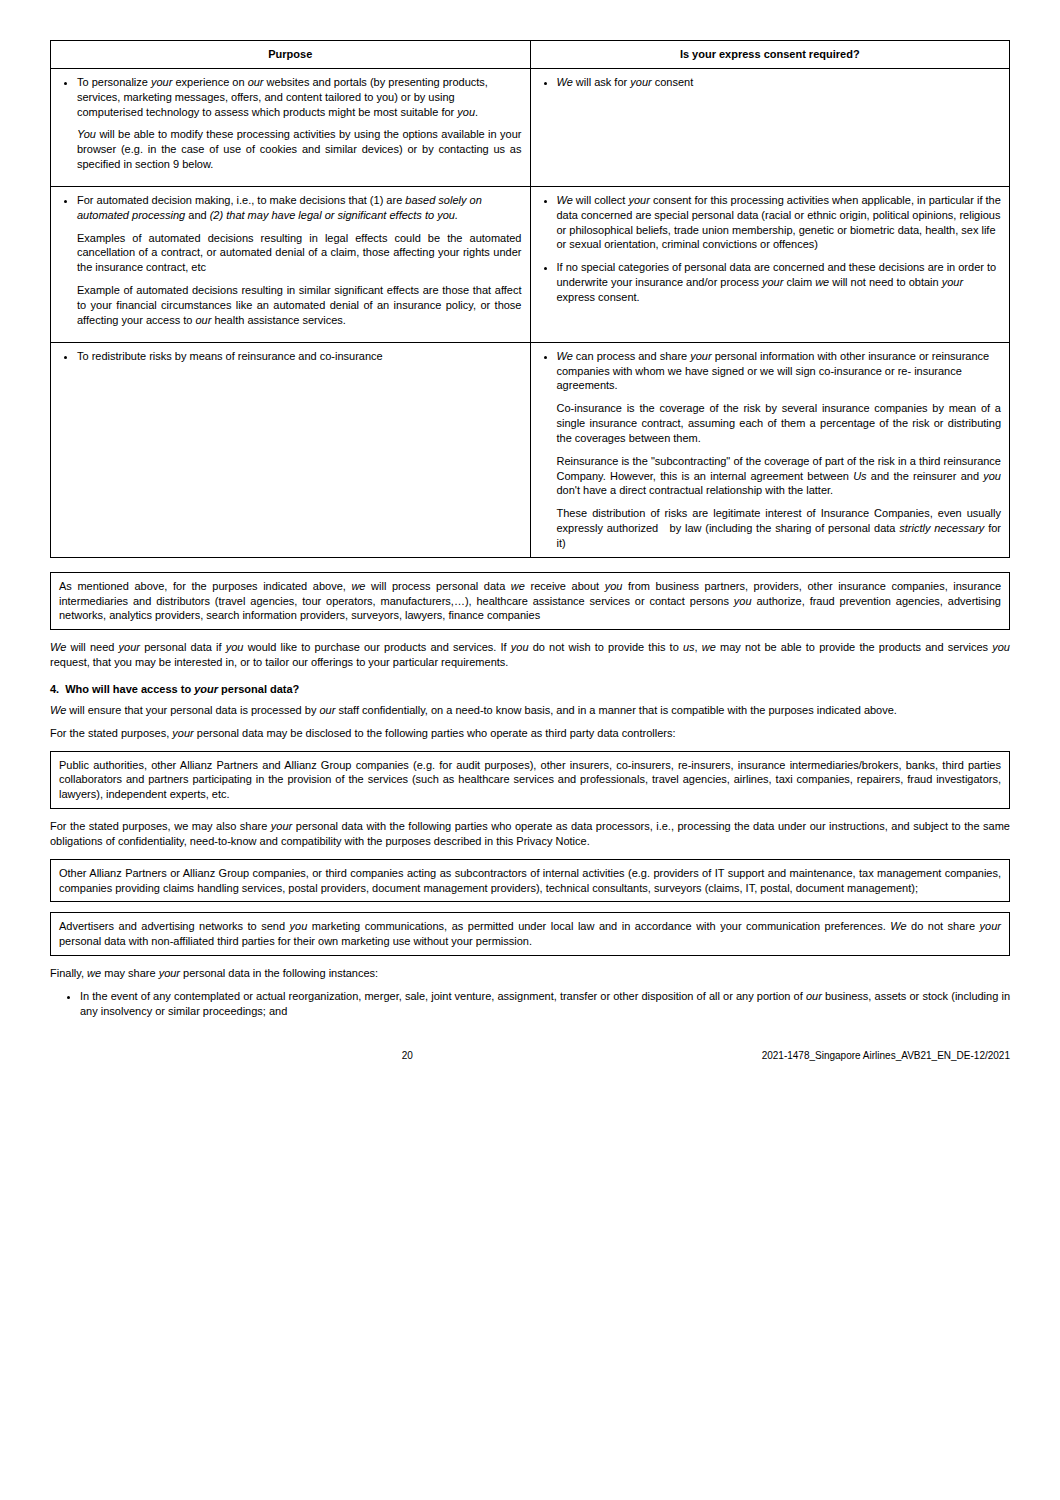| Purpose | Is your express consent required? |
| --- | --- |
| To personalize your experience on our websites and portals (by presenting products, services, marketing messages, offers, and content tailored to you) or by using computerised technology to assess which products might be most suitable for you . You will be able to modify these processing activities by using the options available in your browser (e.g. in the case of use of cookies and similar devices) or by contacting us as specified in section 9 below. | We will ask for your consent |
| For automated decision making, i.e., to make decisions that (1) are based solely on automated processing and (2) that may have legal or significant effects to you. Examples of automated decisions resulting in legal effects could be the automated cancellation of a contract, or automated denial of a claim, those affecting your rights under the insurance contract, etc Example of automated decisions resulting in similar significant effects are those that affect to your financial circumstances like an automated denial of an insurance policy, or those affecting your access to our health assistance services. | We will collect your consent for this processing activities when applicable, in particular if the data concerned are special personal data (racial or ethnic origin, political opinions, religious or philosophical beliefs, trade union membership, genetic or biometric data, health, sex life or sexual orientation, criminal convictions or offences) If no special categories of personal data are concerned and these decisions are in order to underwrite your insurance and/or process your claim we will not need to obtain your express consent. |
| To redistribute risks by means of reinsurance and co-insurance | We can process and share your personal information with other insurance or reinsurance companies with whom we have signed or we will sign co-insurance or re- insurance agreements. Co-insurance is the coverage of the risk by several insurance companies by mean of a single insurance contract, assuming each of them a percentage of the risk or distributing the coverages between them. Reinsurance is the "subcontracting" of the coverage of part of the risk in a third reinsurance Company. However, this is an internal agreement between Us and the reinsurer and you don't have a direct contractual relationship with the latter. These distribution of risks are legitimate interest of Insurance Companies, even usually expressly authorized by law (including the sharing of personal data strictly necessary for it) |
As mentioned above, for the purposes indicated above, we will process personal data we receive about you from business partners, providers, other insurance companies, insurance intermediaries and distributors (travel agencies, tour operators, manufacturers,…), healthcare assistance services or contact persons you authorize, fraud prevention agencies, advertising networks, analytics providers, search information providers, surveyors, lawyers, finance companies
We will need your personal data if you would like to purchase our products and services. If you do not wish to provide this to us, we may not be able to provide the products and services you request, that you may be interested in, or to tailor our offerings to your particular requirements.
4. Who will have access to your personal data?
We will ensure that your personal data is processed by our staff confidentially, on a need-to know basis, and in a manner that is compatible with the purposes indicated above.
For the stated purposes, your personal data may be disclosed to the following parties who operate as third party data controllers:
Public authorities, other Allianz Partners and Allianz Group companies (e.g. for audit purposes), other insurers, co-insurers, re-insurers, insurance intermediaries/brokers, banks, third parties collaborators and partners participating in the provision of the services (such as healthcare services and professionals, travel agencies, airlines, taxi companies, repairers, fraud investigators, lawyers), independent experts, etc.
For the stated purposes, we may also share your personal data with the following parties who operate as data processors, i.e., processing the data under our instructions, and subject to the same obligations of confidentiality, need-to-know and compatibility with the purposes described in this Privacy Notice.
Other Allianz Partners or Allianz Group companies, or third companies acting as subcontractors of internal activities (e.g. providers of IT support and maintenance, tax management companies, companies providing claims handling services, postal providers, document management providers), technical consultants, surveyors (claims, IT, postal, document management);
Advertisers and advertising networks to send you marketing communications, as permitted under local law and in accordance with your communication preferences. We do not share your personal data with non-affiliated third parties for their own marketing use without your permission.
Finally, we may share your personal data in the following instances:
In the event of any contemplated or actual reorganization, merger, sale, joint venture, assignment, transfer or other disposition of all or any portion of our business, assets or stock (including in any insolvency or similar proceedings; and
20 2021-1478_Singapore Airlines_AVB21_EN_DE-12/2021